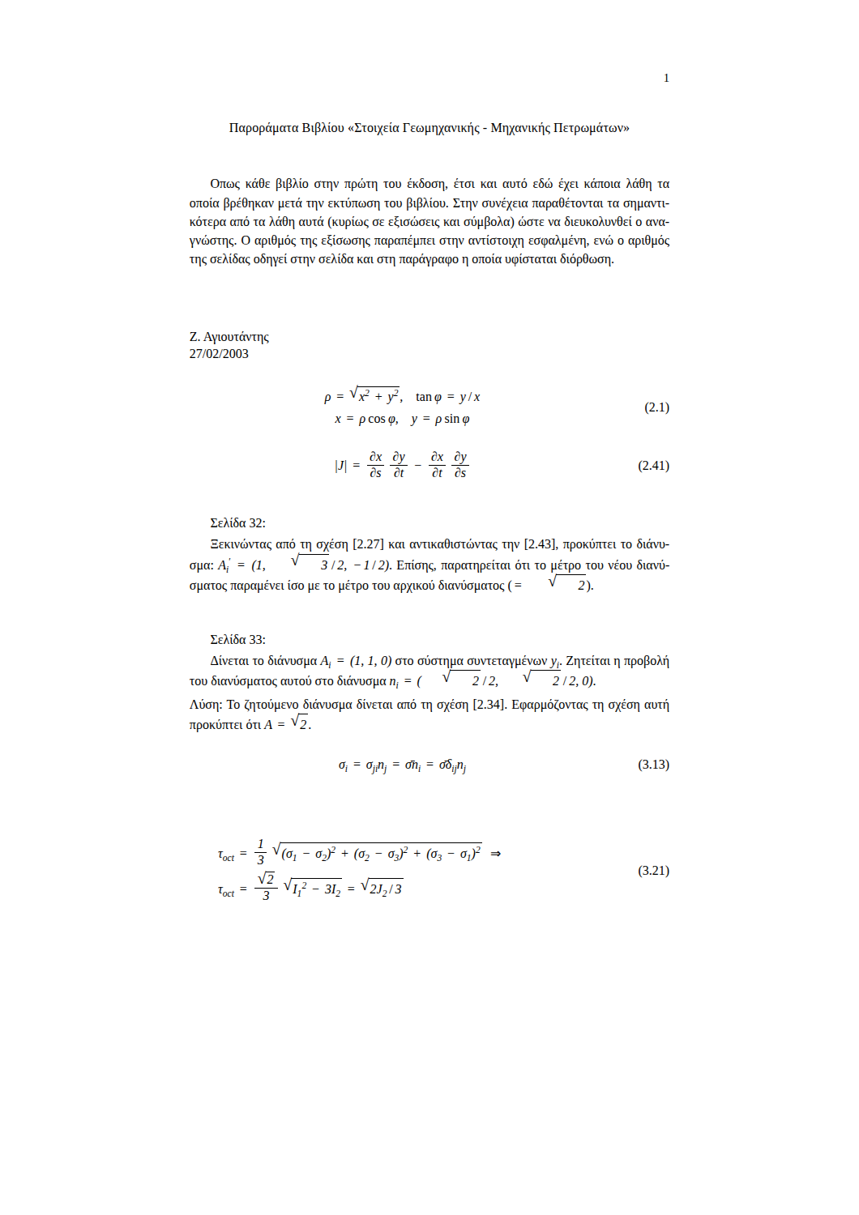1
Παροράματα Βιβλίου «Στοιχεία Γεωμηχανικής - Μηχανικής Πετρωμάτων»
Οπως κάθε βιβλίο στην πρώτη του έκδοση, έτσι και αυτό εδώ έχει κάποια λάθη τα οποία βρέθηκαν μετά την εκτύπωση του βιβλίου. Στην συνέχεια παραθέτονται τα σημαντικότερα από τα λάθη αυτά (κυρίως σε εξισώσεις και σύμβολα) ώστε να διευκολυνθεί ο αναγνώστης. Ο αριθμός της εξίσωσης παραπέμπει στην αντίστοιχη εσφαλμένη, ενώ ο αριθμός της σελίδας οδηγεί στην σελίδα και στη παράγραφο η οποία υφίσταται διόρθωση.
Ζ. Αγιουτάντης 27/02/2003
ρ = x2 + y2, tan φ = y/x
x = ρ cos φ, y = ρ sin φ
(2.1)
|J| = ∂x∂s ∂y∂t − ∂x∂t ∂y∂s
(2.41)
Σελίδα 32:
Ξεκινώντας από τη σχέση [2.27] και αντικαθιστώντας την [2.43], προκύπτει το διάνυσμα: Ai′ = (1, 3/2, −1/2). Επίσης, παρατηρείται ότι το μέτρο του νέου διανύσματος παραμένει ίσο με το μέτρο του αρχικού διανύσματος (= 2).
Σελίδα 33:
Δίνεται το διάνυσμα Ai = (1, 1, 0) στο σύστημα συντεταγμένων yi. Ζητείται η προβολή του διανύσματος αυτού στο διάνυσμα ni = (2/2, 2/2, 0).
Λύση: Το ζητούμενο διάνυσμα δίνεται από τη σχέση [2.34]. Εφαρμόζοντας τη σχέση αυτή προκύπτει ότι A = 2.
σi = σjinj = σ̄ni = σ̄δijnj
(3.13)
τoct = 13 (σ1 − σ2)2 + (σ2 − σ3)2 + (σ3 − σ1)2 ⇒
τoct = 23 I12 − 3I2 = 2J2/3
(3.21)